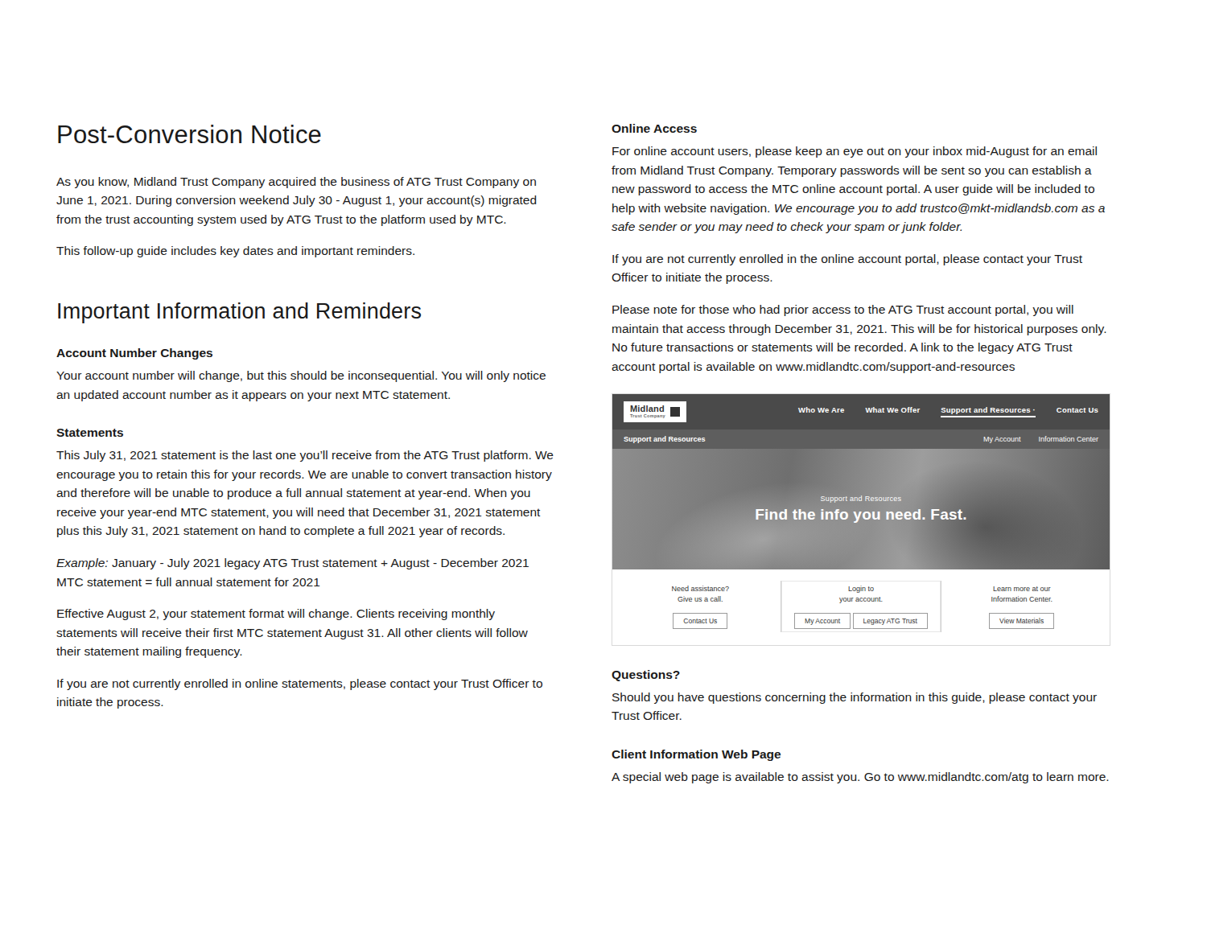Post-Conversion Notice
As you know, Midland Trust Company acquired the business of ATG Trust Company on June 1, 2021. During conversion weekend July 30 - August 1, your account(s) migrated from the trust accounting system used by ATG Trust to the platform used by MTC.
This follow-up guide includes key dates and important reminders.
Important Information and Reminders
Account Number Changes
Your account number will change, but this should be inconsequential. You will only notice an updated account number as it appears on your next MTC statement.
Statements
This July 31, 2021 statement is the last one you’ll receive from the ATG Trust platform. We encourage you to retain this for your records. We are unable to convert transaction history and therefore will be unable to produce a full annual statement at year-end. When you receive your year-end MTC statement, you will need that December 31, 2021 statement plus this July 31, 2021 statement on hand to complete a full 2021 year of records.
Example: January - July 2021 legacy ATG Trust statement + August - December 2021 MTC statement = full annual statement for 2021
Effective August 2, your statement format will change. Clients receiving monthly statements will receive their first MTC statement August 31. All other clients will follow their statement mailing frequency.
If you are not currently enrolled in online statements, please contact your Trust Officer to initiate the process.
Online Access
For online account users, please keep an eye out on your inbox mid-August for an email from Midland Trust Company. Temporary passwords will be sent so you can establish a new password to access the MTC online account portal. A user guide will be included to help with website navigation. We encourage you to add trustco@mkt-midlandsb.com as a safe sender or you may need to check your spam or junk folder.
If you are not currently enrolled in the online account portal, please contact your Trust Officer to initiate the process.
Please note for those who had prior access to the ATG Trust account portal, you will maintain that access through December 31, 2021. This will be for historical purposes only. No future transactions or statements will be recorded. A link to the legacy ATG Trust account portal is available on www.midlandtc.com/support-and-resources
MidlandTrust Company
Who We Are What We Offer Support and Resources · Contact Us
Support and Resources
My Account Information Center
Support and Resources
Find the info you need. Fast.
Need assistance?
Give us a call.
Contact Us
Login to
your account.
My Account
Legacy ATG Trust
Learn more at our
Information Center.
View Materials
Questions?
Should you have questions concerning the information in this guide, please contact your Trust Officer.
Client Information Web Page
A special web page is available to assist you. Go to www.midlandtc.com/atg to learn more.